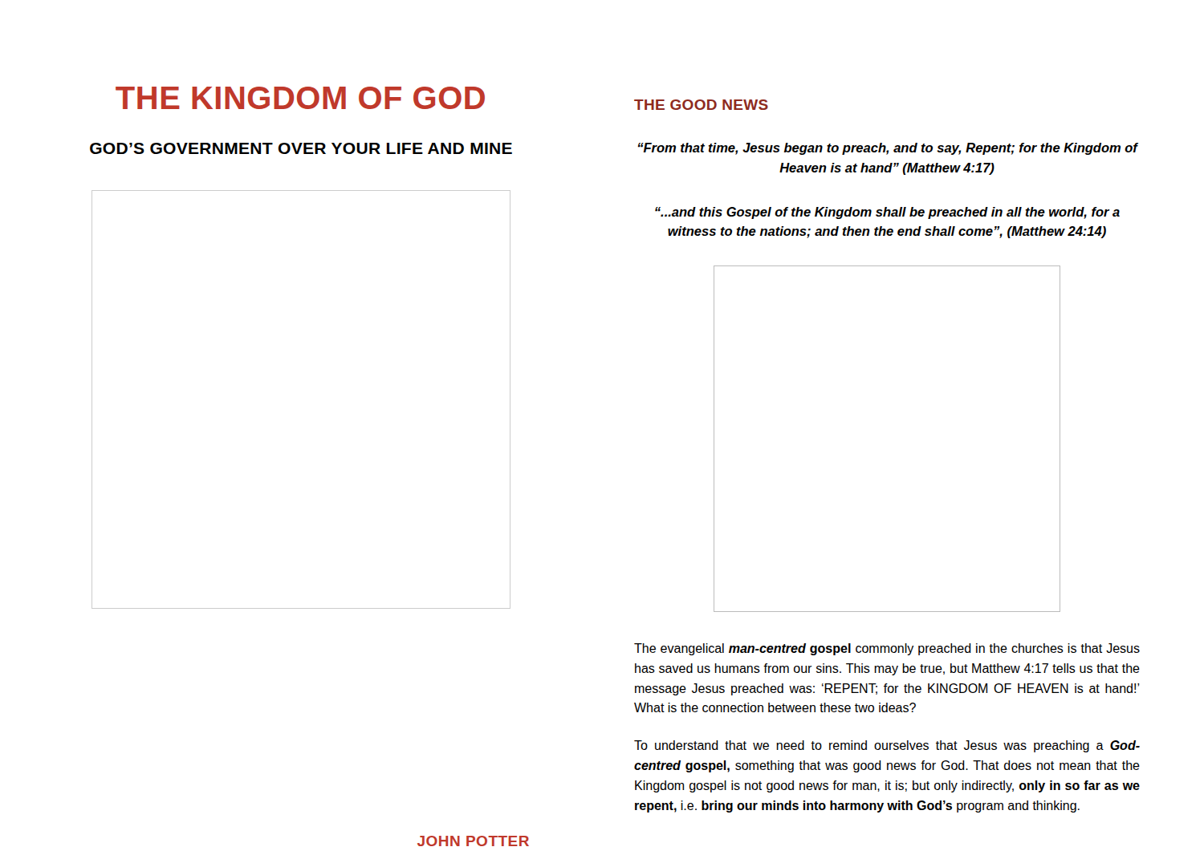The Kingdom of God
God’s Government Over Your Life and Mine
John Potter
THE GOOD NEWS
“From that time, Jesus began to preach, and to say, Repent; for the Kingdom of Heaven is at hand” (Matthew 4:17)
“...and this Gospel of the Kingdom shall be preached in all the world, for a witness to the nations; and then the end shall come”, (Matthew 24:14)
The evangelical man-centred gospel commonly preached in the churches is that Jesus has saved us humans from our sins. This may be true, but Matthew 4:17 tells us that the message Jesus preached was: ‘REPENT; for the KINGDOM OF HEAVEN is at hand!’ What is the connection between these two ideas?
To understand that we need to remind ourselves that Jesus was preaching a God-centred gospel, something that was good news for God. That does not mean that the Kingdom gospel is not good news for man, it is; but only indirectly, only in so far as we repent, i.e. bring our minds into harmony with God’s program and thinking.